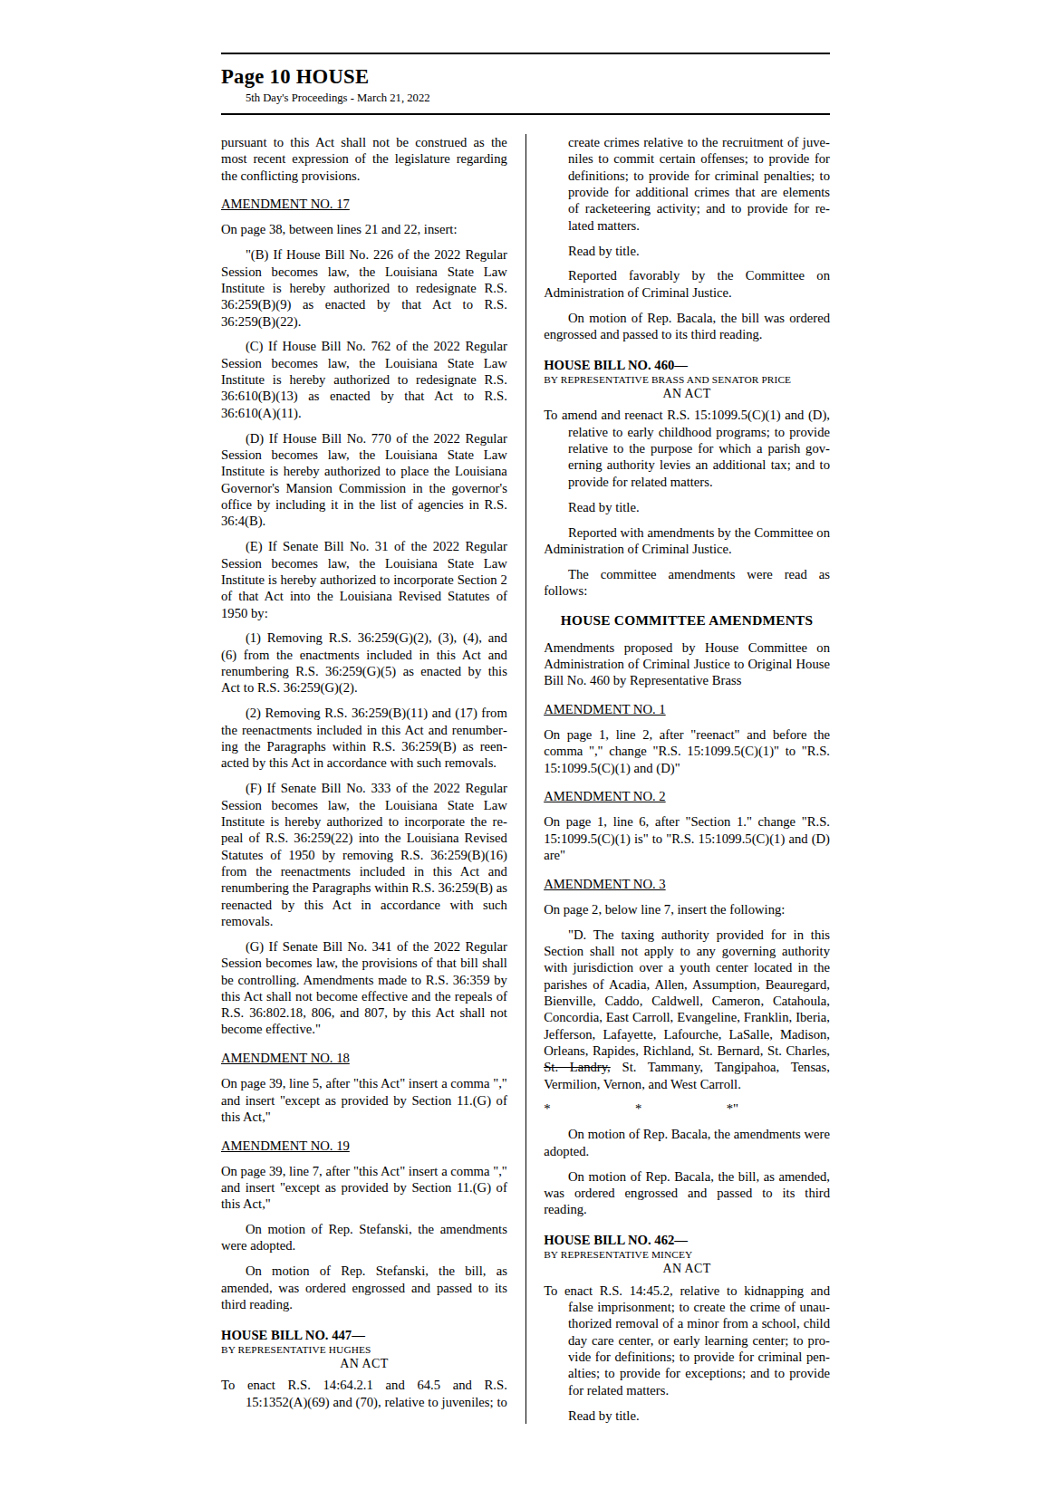Page 10 HOUSE
5th Day's Proceedings - March 21, 2022
pursuant to this Act shall not be construed as the most recent expression of the legislature regarding the conflicting provisions.
AMENDMENT NO. 17
On page 38, between lines 21 and 22, insert:
"(B) If House Bill No. 226 of the 2022 Regular Session becomes law, the Louisiana State Law Institute is hereby authorized to redesignate R.S. 36:259(B)(9) as enacted by that Act to R.S. 36:259(B)(22).
(C) If House Bill No. 762 of the 2022 Regular Session becomes law, the Louisiana State Law Institute is hereby authorized to redesignate R.S. 36:610(B)(13) as enacted by that Act to R.S. 36:610(A)(11).
(D) If House Bill No. 770 of the 2022 Regular Session becomes law, the Louisiana State Law Institute is hereby authorized to place the Louisiana Governor's Mansion Commission in the governor's office by including it in the list of agencies in R.S. 36:4(B).
(E) If Senate Bill No. 31 of the 2022 Regular Session becomes law, the Louisiana State Law Institute is hereby authorized to incorporate Section 2 of that Act into the Louisiana Revised Statutes of 1950 by:
(1) Removing R.S. 36:259(G)(2), (3), (4), and (6) from the enactments included in this Act and renumbering R.S. 36:259(G)(5) as enacted by this Act to R.S. 36:259(G)(2).
(2) Removing R.S. 36:259(B)(11) and (17) from the reenactments included in this Act and renumbering the Paragraphs within R.S. 36:259(B) as reenacted by this Act in accordance with such removals.
(F) If Senate Bill No. 333 of the 2022 Regular Session becomes law, the Louisiana State Law Institute is hereby authorized to incorporate the repeal of R.S. 36:259(22) into the Louisiana Revised Statutes of 1950 by removing R.S. 36:259(B)(16) from the reenactments included in this Act and renumbering the Paragraphs within R.S. 36:259(B) as reenacted by this Act in accordance with such removals.
(G) If Senate Bill No. 341 of the 2022 Regular Session becomes law, the provisions of that bill shall be controlling. Amendments made to R.S. 36:359 by this Act shall not become effective and the repeals of R.S. 36:802.18, 806, and 807, by this Act shall not become effective."
AMENDMENT NO. 18
On page 39, line 5, after "this Act" insert a comma "," and insert "except as provided by Section 11.(G) of this Act,"
AMENDMENT NO. 19
On page 39, line 7, after "this Act" insert a comma "," and insert "except as provided by Section 11.(G) of this Act,"
On motion of Rep. Stefanski, the amendments were adopted.
On motion of Rep. Stefanski, the bill, as amended, was ordered engrossed and passed to its third reading.
HOUSE BILL NO. 447—
BY REPRESENTATIVE HUGHES
AN ACT
To enact R.S. 14:64.2.1 and 64.5 and R.S. 15:1352(A)(69) and (70), relative to juveniles; to create crimes relative to the recruitment of juveniles to commit certain offenses; to provide for definitions; to provide for criminal penalties; to provide for additional crimes that are elements of racketeering activity; and to provide for related matters.
Read by title.
Reported favorably by the Committee on Administration of Criminal Justice.
On motion of Rep. Bacala, the bill was ordered engrossed and passed to its third reading.
HOUSE BILL NO. 460—
BY REPRESENTATIVE BRASS AND SENATOR PRICE
AN ACT
To amend and reenact R.S. 15:1099.5(C)(1) and (D), relative to early childhood programs; to provide relative to the purpose for which a parish governing authority levies an additional tax; and to provide for related matters.
Read by title.
Reported with amendments by the Committee on Administration of Criminal Justice.
The committee amendments were read as follows:
HOUSE COMMITTEE AMENDMENTS
Amendments proposed by House Committee on Administration of Criminal Justice to Original House Bill No. 460 by Representative Brass
AMENDMENT NO. 1
On page 1, line 2, after "reenact" and before the comma "," change "R.S. 15:1099.5(C)(1)" to "R.S. 15:1099.5(C)(1) and (D)"
AMENDMENT NO. 2
On page 1, line 6, after "Section 1." change "R.S. 15:1099.5(C)(1) is" to "R.S. 15:1099.5(C)(1) and (D) are"
AMENDMENT NO. 3
On page 2, below line 7, insert the following:
"D. The taxing authority provided for in this Section shall not apply to any governing authority with jurisdiction over a youth center located in the parishes of Acadia, Allen, Assumption, Beauregard, Bienville, Caddo, Caldwell, Cameron, Catahoula, Concordia, East Carroll, Evangeline, Franklin, Iberia, Jefferson, Lafayette, Lafourche, LaSalle, Madison, Orleans, Rapides, Richland, St. Bernard, St. Charles, St. Landry, St. Tammany, Tangipahoa, Tensas, Vermilion, Vernon, and West Carroll.
***"
On motion of Rep. Bacala, the amendments were adopted.
On motion of Rep. Bacala, the bill, as amended, was ordered engrossed and passed to its third reading.
HOUSE BILL NO. 462—
BY REPRESENTATIVE MINCEY
AN ACT
To enact R.S. 14:45.2, relative to kidnapping and false imprisonment; to create the crime of unauthorized removal of a minor from a school, child day care center, or early learning center; to provide for definitions; to provide for criminal penalties; to provide for exceptions; and to provide for related matters.
Read by title.